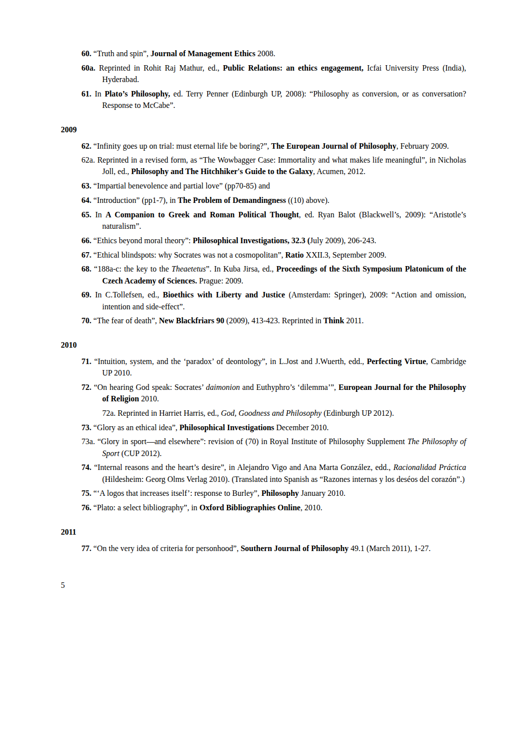60. “Truth and spin”, Journal of Management Ethics 2008.
60a. Reprinted in Rohit Raj Mathur, ed., Public Relations: an ethics engagement, Icfai University Press (India), Hyderabad.
61. In Plato’s Philosophy, ed. Terry Penner (Edinburgh UP, 2008): “Philosophy as conversion, or as conversation? Response to McCabe”.
2009
62. “Infinity goes up on trial: must eternal life be boring?”, The European Journal of Philosophy, February 2009.
62a. Reprinted in a revised form, as “The Wowbagger Case: Immortality and what makes life meaningful”, in Nicholas Joll, ed., Philosophy and The Hitchhiker's Guide to the Galaxy, Acumen, 2012.
63. “Impartial benevolence and partial love” (pp70-85) and
64. “Introduction” (pp1-7), in The Problem of Demandingness ((10) above).
65. In A Companion to Greek and Roman Political Thought, ed. Ryan Balot (Blackwell’s, 2009): “Aristotle’s naturalism”.
66. “Ethics beyond moral theory”: Philosophical Investigations, 32.3 (July 2009), 206-243.
67. “Ethical blindspots: why Socrates was not a cosmopolitan”, Ratio XXII.3, September 2009.
68. “188a-c: the key to the Theaetetus”. In Kuba Jirsa, ed., Proceedings of the Sixth Symposium Platonicum of the Czech Academy of Sciences. Prague: 2009.
69. In C.Tollefsen, ed., Bioethics with Liberty and Justice (Amsterdam: Springer), 2009: “Action and omission, intention and side-effect”.
70. “The fear of death”, New Blackfriars 90 (2009), 413-423. Reprinted in Think 2011.
2010
71. “Intuition, system, and the ‘paradox’ of deontology”, in L.Jost and J.Wuerth, edd., Perfecting Virtue, Cambridge UP 2010.
72. “On hearing God speak: Socrates’ daimonion and Euthyphro’s ‘dilemma’”, European Journal for the Philosophy of Religion 2010.
72a. Reprinted in Harriet Harris, ed., God, Goodness and Philosophy (Edinburgh UP 2012).
73. “Glory as an ethical idea”, Philosophical Investigations December 2010.
73a. “Glory in sport—and elsewhere”: revision of (70) in Royal Institute of Philosophy Supplement The Philosophy of Sport (CUP 2012).
74. “Internal reasons and the heart’s desire”, in Alejandro Vigo and Ana Marta González, edd., Racionalidad Práctica (Hildesheim: Georg Olms Verlag 2010). (Translated into Spanish as “Razones internas y los deséos del corazón”.)
75. “‘A logos that increases itself’: response to Burley”, Philosophy January 2010.
76. “Plato: a select bibliography”, in Oxford Bibliographies Online, 2010.
2011
77. “On the very idea of criteria for personhood”, Southern Journal of Philosophy 49.1 (March 2011), 1-27.
5